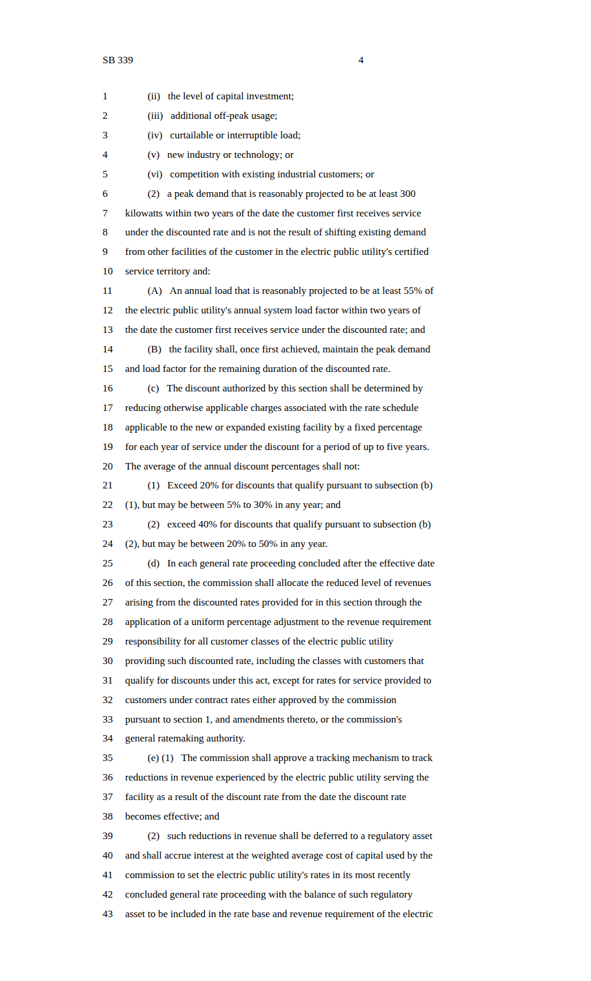SB 339
4
| 1 | (ii) the level of capital investment; |
| 2 | (iii) additional off-peak usage; |
| 3 | (iv) curtailable or interruptible load; |
| 4 | (v) new industry or technology; or |
| 5 | (vi) competition with existing industrial customers; or |
| 6 | (2) a peak demand that is reasonably projected to be at least 300 |
| 7 | kilowatts within two years of the date the customer first receives service |
| 8 | under the discounted rate and is not the result of shifting existing demand |
| 9 | from other facilities of the customer in the electric public utility's certified |
| 10 | service territory and: |
| 11 | (A) An annual load that is reasonably projected to be at least 55% of |
| 12 | the electric public utility's annual system load factor within two years of |
| 13 | the date the customer first receives service under the discounted rate; and |
| 14 | (B) the facility shall, once first achieved, maintain the peak demand |
| 15 | and load factor for the remaining duration of the discounted rate. |
| 16 | (c) The discount authorized by this section shall be determined by |
| 17 | reducing otherwise applicable charges associated with the rate schedule |
| 18 | applicable to the new or expanded existing facility by a fixed percentage |
| 19 | for each year of service under the discount for a period of up to five years. |
| 20 | The average of the annual discount percentages shall not: |
| 21 | (1) Exceed 20% for discounts that qualify pursuant to subsection (b) |
| 22 | (1), but may be between 5% to 30% in any year; and |
| 23 | (2) exceed 40% for discounts that qualify pursuant to subsection (b) |
| 24 | (2), but may be between 20% to 50% in any year. |
| 25 | (d) In each general rate proceeding concluded after the effective date |
| 26 | of this section, the commission shall allocate the reduced level of revenues |
| 27 | arising from the discounted rates provided for in this section through the |
| 28 | application of a uniform percentage adjustment to the revenue requirement |
| 29 | responsibility for all customer classes of the electric public utility |
| 30 | providing such discounted rate, including the classes with customers that |
| 31 | qualify for discounts under this act, except for rates for service provided to |
| 32 | customers under contract rates either approved by the commission |
| 33 | pursuant to section 1, and amendments thereto, or the commission's |
| 34 | general ratemaking authority. |
| 35 | (e) (1) The commission shall approve a tracking mechanism to track |
| 36 | reductions in revenue experienced by the electric public utility serving the |
| 37 | facility as a result of the discount rate from the date the discount rate |
| 38 | becomes effective; and |
| 39 | (2) such reductions in revenue shall be deferred to a regulatory asset |
| 40 | and shall accrue interest at the weighted average cost of capital used by the |
| 41 | commission to set the electric public utility's rates in its most recently |
| 42 | concluded general rate proceeding with the balance of such regulatory |
| 43 | asset to be included in the rate base and revenue requirement of the electric |